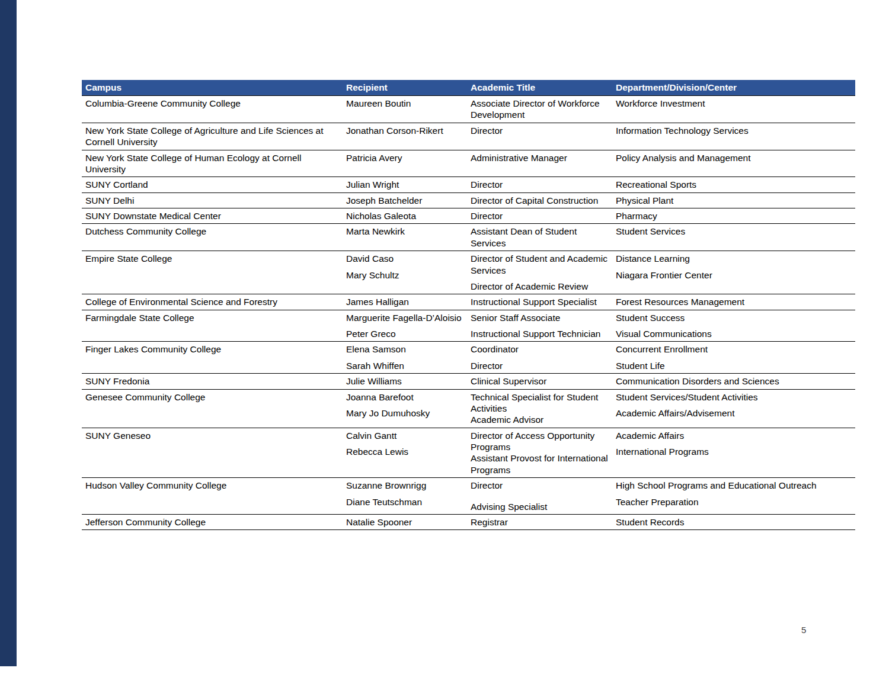| Campus | Recipient | Academic Title | Department/Division/Center |
| --- | --- | --- | --- |
| Columbia-Greene Community College | Maureen Boutin | Associate Director of Workforce Development | Workforce Investment |
| New York State College of Agriculture and Life Sciences at Cornell University | Jonathan Corson-Rikert | Director | Information Technology Services |
| New York State College of Human Ecology at Cornell University | Patricia Avery | Administrative Manager | Policy Analysis and Management |
| SUNY Cortland | Julian Wright | Director | Recreational Sports |
| SUNY Delhi | Joseph Batchelder | Director of Capital Construction | Physical Plant |
| SUNY Downstate Medical Center | Nicholas Galeota | Director | Pharmacy |
| Dutchess Community College | Marta Newkirk | Assistant Dean of Student Services | Student Services |
| Empire State College | David Caso Mary Schultz | Director of Student and Academic Services Director of Academic Review | Distance Learning Niagara Frontier Center |
| College of Environmental Science and Forestry | James Halligan | Instructional Support Specialist | Forest Resources Management |
| Farmingdale State College | Marguerite Fagella-D’Aloisio Peter Greco | Senior Staff Associate Instructional Support Technician | Student Success Visual Communications |
| Finger Lakes Community College | Elena Samson Sarah Whiffen | Coordinator Director | Concurrent Enrollment Student Life |
| SUNY Fredonia | Julie Williams | Clinical Supervisor | Communication Disorders and Sciences |
| Genesee Community College | Joanna Barefoot Mary Jo Dumuhosky | Technical Specialist for Student Activities Academic Advisor | Student Services/Student Activities Academic Affairs/Advisement |
| SUNY Geneseo | Calvin Gantt Rebecca Lewis | Director of Access Opportunity Programs Assistant Provost for International Programs | Academic Affairs International Programs |
| Hudson Valley Community College | Suzanne Brownrigg Diane Teutschman | Director Advising Specialist | High School Programs and Educational Outreach Teacher Preparation |
| Jefferson Community College | Natalie Spooner | Registrar | Student Records |
5